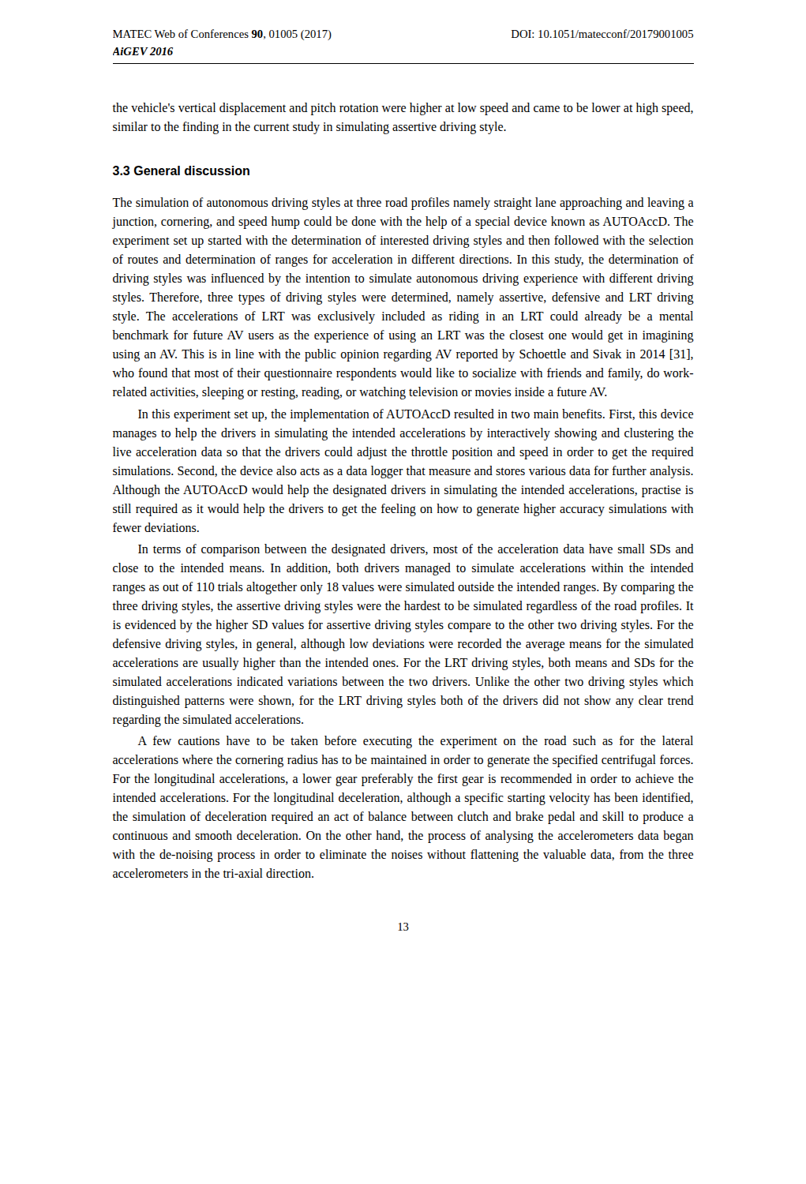MATEC Web of Conferences 90, 01005 (2017)
AiGEV 2016
DOI: 10.1051/matecconf/20179001005
the vehicle's vertical displacement and pitch rotation were higher at low speed and came to be lower at high speed, similar to the finding in the current study in simulating assertive driving style.
3.3 General discussion
The simulation of autonomous driving styles at three road profiles namely straight lane approaching and leaving a junction, cornering, and speed hump could be done with the help of a special device known as AUTOAccD. The experiment set up started with the determination of interested driving styles and then followed with the selection of routes and determination of ranges for acceleration in different directions. In this study, the determination of driving styles was influenced by the intention to simulate autonomous driving experience with different driving styles. Therefore, three types of driving styles were determined, namely assertive, defensive and LRT driving style. The accelerations of LRT was exclusively included as riding in an LRT could already be a mental benchmark for future AV users as the experience of using an LRT was the closest one would get in imagining using an AV. This is in line with the public opinion regarding AV reported by Schoettle and Sivak in 2014 [31], who found that most of their questionnaire respondents would like to socialize with friends and family, do work-related activities, sleeping or resting, reading, or watching television or movies inside a future AV.
In this experiment set up, the implementation of AUTOAccD resulted in two main benefits. First, this device manages to help the drivers in simulating the intended accelerations by interactively showing and clustering the live acceleration data so that the drivers could adjust the throttle position and speed in order to get the required simulations. Second, the device also acts as a data logger that measure and stores various data for further analysis. Although the AUTOAccD would help the designated drivers in simulating the intended accelerations, practise is still required as it would help the drivers to get the feeling on how to generate higher accuracy simulations with fewer deviations.
In terms of comparison between the designated drivers, most of the acceleration data have small SDs and close to the intended means. In addition, both drivers managed to simulate accelerations within the intended ranges as out of 110 trials altogether only 18 values were simulated outside the intended ranges. By comparing the three driving styles, the assertive driving styles were the hardest to be simulated regardless of the road profiles. It is evidenced by the higher SD values for assertive driving styles compare to the other two driving styles. For the defensive driving styles, in general, although low deviations were recorded the average means for the simulated accelerations are usually higher than the intended ones. For the LRT driving styles, both means and SDs for the simulated accelerations indicated variations between the two drivers. Unlike the other two driving styles which distinguished patterns were shown, for the LRT driving styles both of the drivers did not show any clear trend regarding the simulated accelerations.
A few cautions have to be taken before executing the experiment on the road such as for the lateral accelerations where the cornering radius has to be maintained in order to generate the specified centrifugal forces. For the longitudinal accelerations, a lower gear preferably the first gear is recommended in order to achieve the intended accelerations. For the longitudinal deceleration, although a specific starting velocity has been identified, the simulation of deceleration required an act of balance between clutch and brake pedal and skill to produce a continuous and smooth deceleration. On the other hand, the process of analysing the accelerometers data began with the de-noising process in order to eliminate the noises without flattening the valuable data, from the three accelerometers in the tri-axial direction.
13